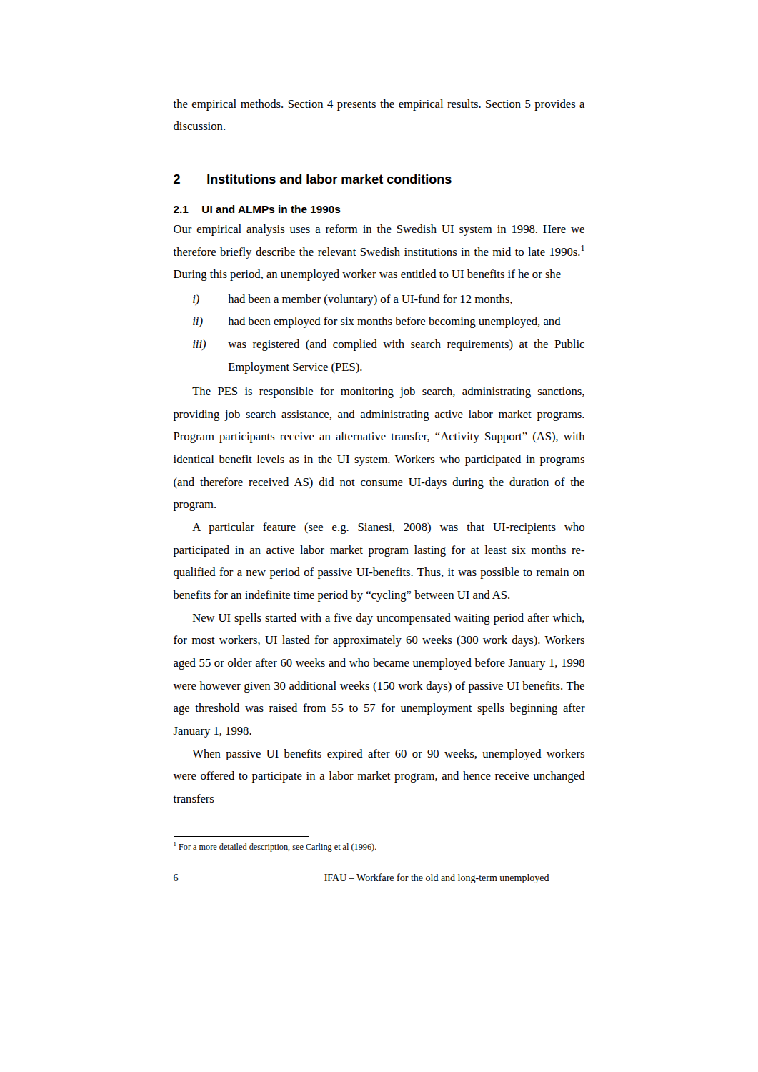the empirical methods. Section 4 presents the empirical results. Section 5 provides a discussion.
2 Institutions and labor market conditions
2.1 UI and ALMPs in the 1990s
Our empirical analysis uses a reform in the Swedish UI system in 1998. Here we therefore briefly describe the relevant Swedish institutions in the mid to late 1990s.1 During this period, an unemployed worker was entitled to UI benefits if he or she
i) had been a member (voluntary) of a UI-fund for 12 months,
ii) had been employed for six months before becoming unemployed, and
iii) was registered (and complied with search requirements) at the Public Employment Service (PES).
The PES is responsible for monitoring job search, administrating sanctions, providing job search assistance, and administrating active labor market programs. Program participants receive an alternative transfer, “Activity Support” (AS), with identical benefit levels as in the UI system. Workers who participated in programs (and therefore received AS) did not consume UI-days during the duration of the program.
A particular feature (see e.g. Sianesi, 2008) was that UI-recipients who participated in an active labor market program lasting for at least six months re-qualified for a new period of passive UI-benefits. Thus, it was possible to remain on benefits for an indefinite time period by “cycling” between UI and AS.
New UI spells started with a five day uncompensated waiting period after which, for most workers, UI lasted for approximately 60 weeks (300 work days). Workers aged 55 or older after 60 weeks and who became unemployed before January 1, 1998 were however given 30 additional weeks (150 work days) of passive UI benefits. The age threshold was raised from 55 to 57 for unemployment spells beginning after January 1, 1998.
When passive UI benefits expired after 60 or 90 weeks, unemployed workers were offered to participate in a labor market program, and hence receive unchanged transfers
1 For a more detailed description, see Carling et al (1996).
6
IFAU – Workfare for the old and long-term unemployed